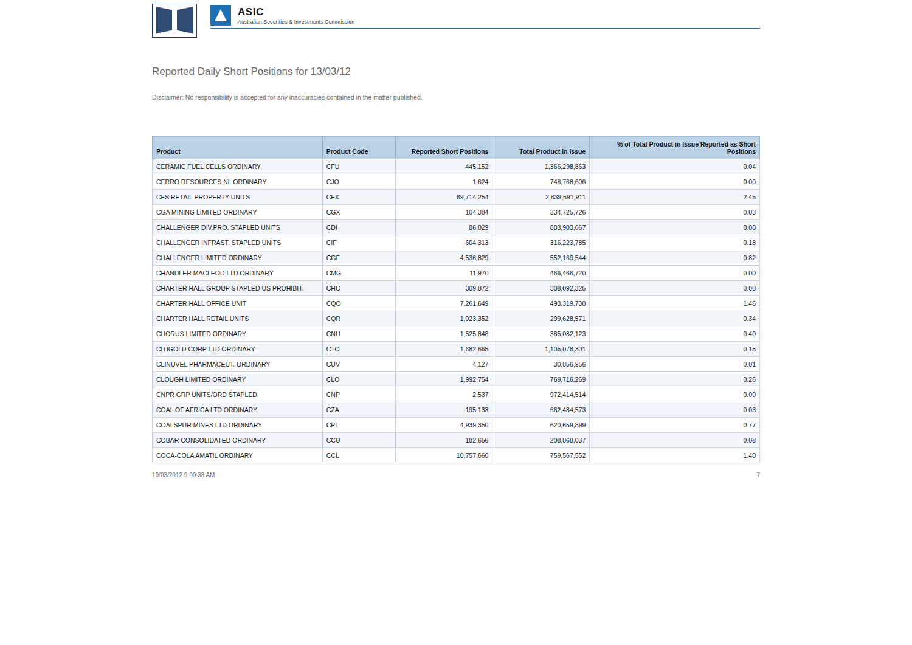ASIC
Australian Securities & Investments Commission
Reported Daily Short Positions for 13/03/12
Disclaimer: No responsibility is accepted for any inaccuracies contained in the matter published.
| Product | Product Code | Reported Short Positions | Total Product in Issue | % of Total Product in Issue Reported as Short Positions |
| --- | --- | --- | --- | --- |
| CERAMIC FUEL CELLS ORDINARY | CFU | 445,152 | 1,366,298,863 | 0.04 |
| CERRO RESOURCES NL ORDINARY | CJO | 1,624 | 748,768,606 | 0.00 |
| CFS RETAIL PROPERTY UNITS | CFX | 69,714,254 | 2,839,591,911 | 2.45 |
| CGA MINING LIMITED ORDINARY | CGX | 104,384 | 334,725,726 | 0.03 |
| CHALLENGER DIV.PRO. STAPLED UNITS | CDI | 86,029 | 883,903,667 | 0.00 |
| CHALLENGER INFRAST. STAPLED UNITS | CIF | 604,313 | 316,223,785 | 0.18 |
| CHALLENGER LIMITED ORDINARY | CGF | 4,536,829 | 552,169,544 | 0.82 |
| CHANDLER MACLEOD LTD ORDINARY | CMG | 11,970 | 466,466,720 | 0.00 |
| CHARTER HALL GROUP STAPLED US PROHIBIT. | CHC | 309,872 | 308,092,325 | 0.08 |
| CHARTER HALL OFFICE UNIT | CQO | 7,261,649 | 493,319,730 | 1.46 |
| CHARTER HALL RETAIL UNITS | CQR | 1,023,352 | 299,628,571 | 0.34 |
| CHORUS LIMITED ORDINARY | CNU | 1,525,848 | 385,082,123 | 0.40 |
| CITIGOLD CORP LTD ORDINARY | CTO | 1,682,665 | 1,105,078,301 | 0.15 |
| CLINUVEL PHARMACEUT. ORDINARY | CUV | 4,127 | 30,856,956 | 0.01 |
| CLOUGH LIMITED ORDINARY | CLO | 1,992,754 | 769,716,269 | 0.26 |
| CNPR GRP UNITS/ORD STAPLED | CNP | 2,537 | 972,414,514 | 0.00 |
| COAL OF AFRICA LTD ORDINARY | CZA | 195,133 | 662,484,573 | 0.03 |
| COALSPUR MINES LTD ORDINARY | CPL | 4,939,350 | 620,659,899 | 0.77 |
| COBAR CONSOLIDATED ORDINARY | CCU | 182,656 | 208,868,037 | 0.08 |
| COCA-COLA AMATIL ORDINARY | CCL | 10,757,660 | 759,567,552 | 1.40 |
19/03/2012 9:00:38 AM 7